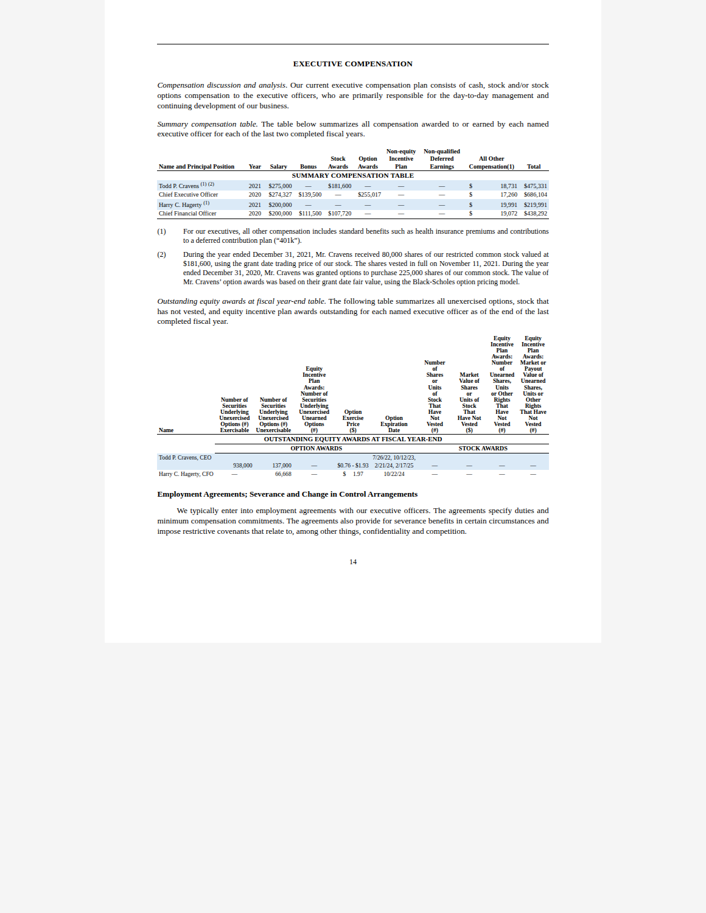EXECUTIVE COMPENSATION
Compensation discussion and analysis. Our current executive compensation plan consists of cash, stock and/or stock options compensation to the executive officers, who are primarily responsible for the day-to-day management and continuing development of our business.
Summary compensation table. The table below summarizes all compensation awarded to or earned by each named executive officer for each of the last two completed fiscal years.
| SUMMARY COMPENSATION TABLE |
| | | | | | | Non-equity | Non-qualified | | | |
| | | | | Stock | Option | Incentive | Deferred | All Other | |
| Name and Principal Position | Year | Salary | Bonus | Awards | Awards | Plan | Earnings | Compensation(1) | Total |
| Todd P. Cravens (1) (2) | 2021 | $275,000 | — | $181,600 | — | — | — | $ | 18,731 | $475,331 |
| Chief Executive Officer | 2020 | $274,327 | $139,500 | — | $255,017 | — | — | $ | 17,260 | $686,104 |
| Harry C. Hagerty (1) | 2021 | $200,000 | — | — | — | — | — | $ | 19,991 | $219,991 |
| Chief Financial Officer | 2020 | $200,000 | $111,500 | $107,720 | — | — | — | $ | 19,072 | $438,292 |
(1) For our executives, all other compensation includes standard benefits such as health insurance premiums and contributions to a deferred contribution plan (“401k”).
(2) During the year ended December 31, 2021, Mr. Cravens received 80,000 shares of our restricted common stock valued at $181,600, using the grant date trading price of our stock. The shares vested in full on November 11, 2021. During the year ended December 31, 2020, Mr. Cravens was granted options to purchase 225,000 shares of our common stock. The value of Mr. Cravens’ option awards was based on their grant date fair value, using the Black-Scholes option pricing model.
Outstanding equity awards at fiscal year-end table. The following table summarizes all unexercised options, stock that has not vested, and equity incentive plan awards outstanding for each named executive officer as of the end of the last completed fiscal year.
| OUTSTANDING EQUITY AWARDS AT FISCAL YEAR-END |
| | OPTION AWARDS | STOCK AWARDS |
| Name | Number of Securities Underlying Unexercised Options (#) Exercisable | Number of Securities Underlying Unexercised Options (#) Unexercisable | Equity Incentive Plan Awards: Number of Securities Underlying Unexercised Unearned Options (#) | Option Exercise Price ($) | Option Expiration Date | Number of Shares or Units of Stock That Have Not Vested (#) | Market Value of Shares or Units of Stock That Have Not Vested ($) | Equity Incentive Plan Awards: Number of Unearned Shares, Units or Other Rights That Have Not Vested (#) | Equity Incentive Plan Awards: Market or Payout Value of Unearned Shares, Units or Other Rights That Have Not Vested (#) |
| Todd P. Cravens, CEO | | | | | 7/26/22, 10/12/23, | | | | |
| | 938,000 | 137,000 | — | $0.76 - $1.93 | 2/21/24, 2/17/25 | — | — | — | — |
| Harry C. Hagerty, CFO | — | 66,668 | — | $ 1.97 | 10/22/24 | — | — | — | — |
Employment Agreements; Severance and Change in Control Arrangements
We typically enter into employment agreements with our executive officers. The agreements specify duties and minimum compensation commitments. The agreements also provide for severance benefits in certain circumstances and impose restrictive covenants that relate to, among other things, confidentiality and competition.
14